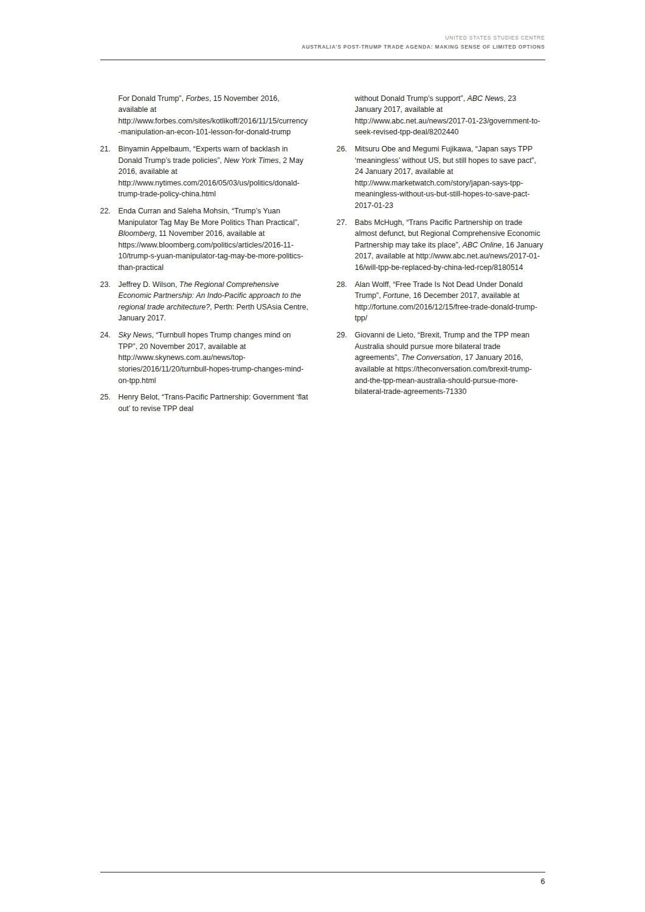United States Studies Centre
Australia's post-Trump trade agenda: making sense of limited options
For Donald Trump”, Forbes, 15 November 2016, available at http://www.forbes.com/sites/kotlikoff/2016/11/15/currency-manipulation-an-econ-101-lesson-for-donald-trump
21. Binyamin Appelbaum, “Experts warn of backlash in Donald Trump’s trade policies”, New York Times, 2 May 2016, available at http://www.nytimes.com/2016/05/03/us/politics/donald-trump-trade-policy-china.html
22. Enda Curran and Saleha Mohsin, “Trump’s Yuan Manipulator Tag May Be More Politics Than Practical”, Bloomberg, 11 November 2016, available at https://www.bloomberg.com/politics/articles/2016-11-10/trump-s-yuan-manipulator-tag-may-be-more-politics-than-practical
23. Jeffrey D. Wilson, The Regional Comprehensive Economic Partnership: An Indo-Pacific approach to the regional trade architecture?, Perth: Perth USAsia Centre, January 2017.
24. Sky News, “Turnbull hopes Trump changes mind on TPP”, 20 November 2017, available at http://www.skynews.com.au/news/top-stories/2016/11/20/turnbull-hopes-trump-changes-mind-on-tpp.html
25. Henry Belot, “Trans-Pacific Partnership: Government ‘flat out’ to revise TPP deal
without Donald Trump’s support”, ABC News, 23 January 2017, available at http://www.abc.net.au/news/2017-01-23/government-to-seek-revised-tpp-deal/8202440
26. Mitsuru Obe and Megumi Fujikawa, “Japan says TPP ‘meaningless’ without US, but still hopes to save pact”, 24 January 2017, available at http://www.marketwatch.com/story/japan-says-tpp-meaningless-without-us-but-still-hopes-to-save-pact-2017-01-23
27. Babs McHugh, “Trans Pacific Partnership on trade almost defunct, but Regional Comprehensive Economic Partnership may take its place”, ABC Online, 16 January 2017, available at http://www.abc.net.au/news/2017-01-16/will-tpp-be-replaced-by-china-led-rcep/8180514
28. Alan Wolff, “Free Trade Is Not Dead Under Donald Trump”, Fortune, 16 December 2017, available at http://fortune.com/2016/12/15/free-trade-donald-trump-tpp/
29. Giovanni de Lieto, “Brexit, Trump and the TPP mean Australia should pursue more bilateral trade agreements”, The Conversation, 17 January 2016, available at https://theconversation.com/brexit-trump-and-the-tpp-mean-australia-should-pursue-more-bilateral-trade-agreements-71330
6